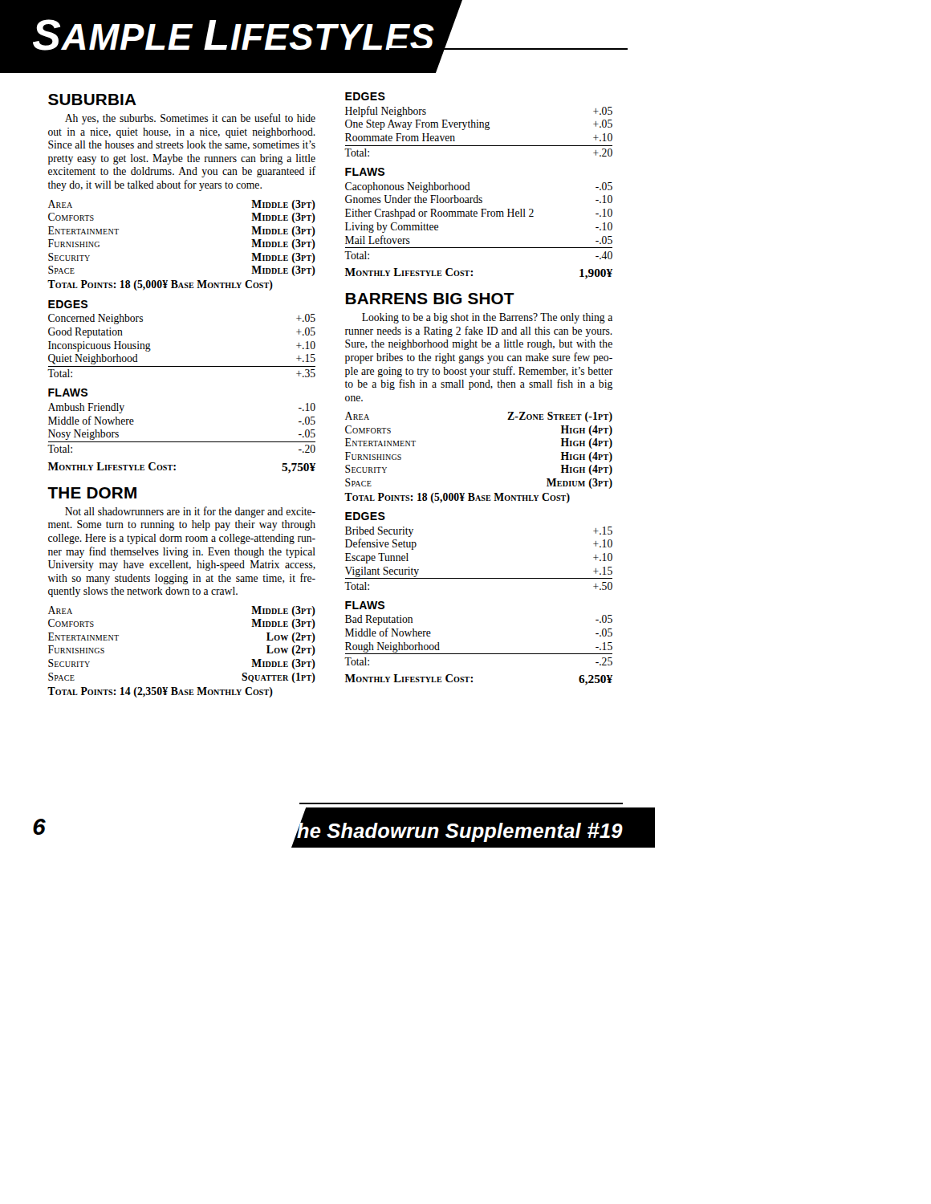Sample Lifestyles
Suburbia
Ah yes, the suburbs. Sometimes it can be useful to hide out in a nice, quiet house, in a nice, quiet neighborhood. Since all the houses and streets look the same, sometimes it’s pretty easy to get lost. Maybe the runners can bring a little excitement to the doldrums. And you can be guaranteed if they do, it will be talked about for years to come.
| Area | Middle (3pt) |
| Comforts | Middle (3pt) |
| Entertainment | Middle (3pt) |
| Furnishing | Middle (3pt) |
| Security | Middle (3pt) |
| Space | Middle (3pt) |
Total Points: 18 (5,000¥ Base Monthly Cost)
Edges
| Concerned Neighbors | +.05 |
| Good Reputation | +.05 |
| Inconspicuous Housing | +.10 |
| Quiet Neighborhood | +.15 |
| Total: | +.35 |
Flaws
| Ambush Friendly | -.10 |
| Middle of Nowhere | -.05 |
| Nosy Neighbors | -.05 |
| Total: | -.20 |
| Monthly Lifestyle Cost: | 5,750¥ |
The Dorm
Not all shadowrunners are in it for the danger and excitement. Some turn to running to help pay their way through college. Here is a typical dorm room a college-attending runner may find themselves living in. Even though the typical University may have excellent, high-speed Matrix access, with so many students logging in at the same time, it frequently slows the network down to a crawl.
| Area | Middle (3pt) |
| Comforts | Middle (3pt) |
| Entertainment | Low (2pt) |
| Furnishings | Low (2pt) |
| Security | Middle (3pt) |
| Space | Squatter (1pt) |
Total Points: 14 (2,350¥ Base Monthly Cost)
Edges
| Helpful Neighbors | +.05 |
| One Step Away From Everything | +.05 |
| Roommate From Heaven | +.10 |
| Total: | +.20 |
Flaws
| Cacophonous Neighborhood | -.05 |
| Gnomes Under the Floorboards | -.10 |
| Either Crashpad or Roommate From Hell 2 | -.10 |
| Living by Committee | -.10 |
| Mail Leftovers | -.05 |
| Total: | -.40 |
| Monthly Lifestyle Cost: | 1,900¥ |
Barrens Big Shot
Looking to be a big shot in the Barrens? The only thing a runner needs is a Rating 2 fake ID and all this can be yours. Sure, the neighborhood might be a little rough, but with the proper bribes to the right gangs you can make sure few people are going to try to boost your stuff. Remember, it’s better to be a big fish in a small pond, then a small fish in a big one.
| Area | Z-Zone Street (-1pt) |
| Comforts | High (4pt) |
| Entertainment | High (4pt) |
| Furnishings | High (4pt) |
| Security | High (4pt) |
| Space | Medium (3pt) |
Total Points: 18 (5,000¥ Base Monthly Cost)
Edges
| Bribed Security | +.15 |
| Defensive Setup | +.10 |
| Escape Tunnel | +.10 |
| Vigilant Security | +.15 |
| Total: | +.50 |
Flaws
| Bad Reputation | -.05 |
| Middle of Nowhere | -.05 |
| Rough Neighborhood | -.15 |
| Total: | -.25 |
| Monthly Lifestyle Cost: | 6,250¥ |
6
The Shadowrun Supplemental #19